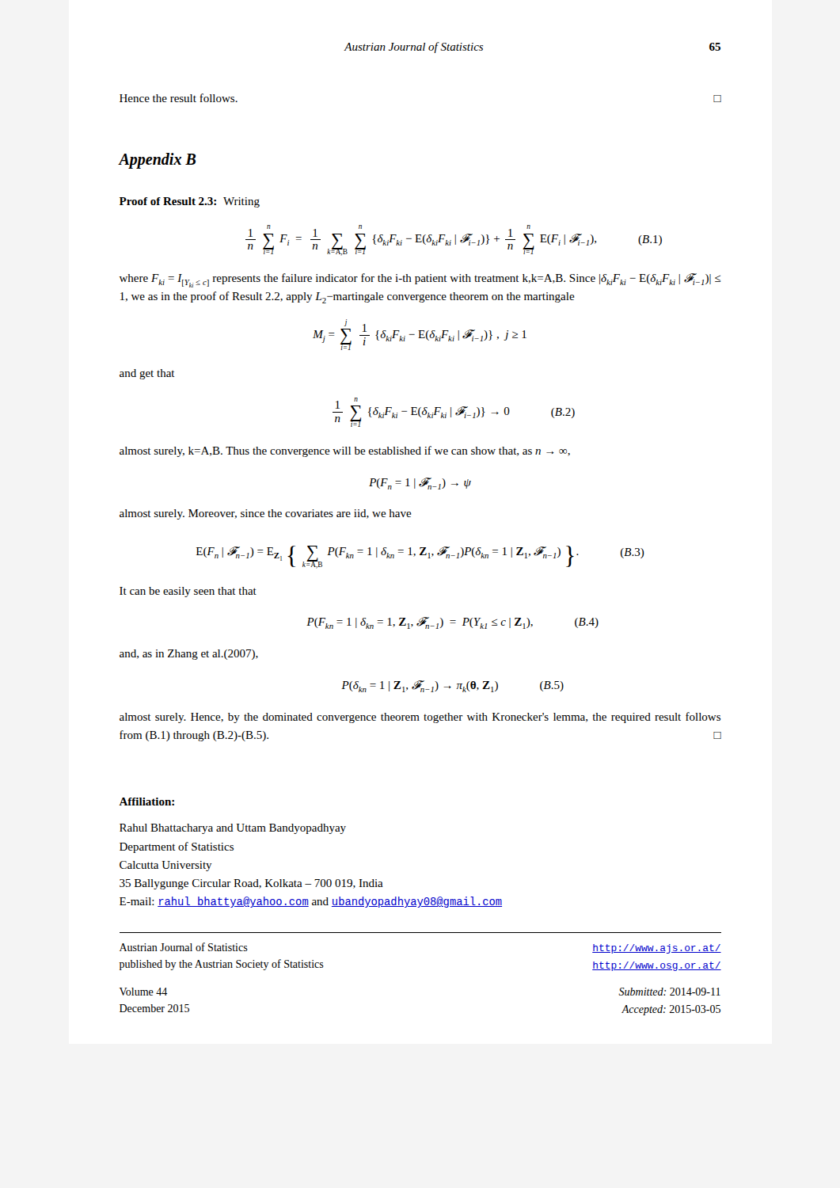Austrian Journal of Statistics 65
Hence the result follows. □
Appendix B
Proof of Result 2.3: Writing
1 n n∑i=1 Fi = 1 n ∑k=A,B n∑i=1 {δkiFki − E(δkiFki | 𝓕i−1)} + 1 n n∑i=1 E(Fi | 𝓕i−1), (B.1)
where Fki = I[Yki ≤ c] represents the failure indicator for the i-th patient with treatment k,k=A,B. Since |δkiFki − E(δkiFki | 𝓕i−1)| ≤ 1, we as in the proof of Result 2.2, apply L2−martingale convergence theorem on the martingale
Mj = j∑i=1 1 i {δkiFki − E(δkiFki | 𝓕i−1)} , j ≥ 1
and get that
1 n n∑i=1 {δkiFki − E(δkiFki | 𝓕i−1)} → 0 (B.2)
almost surely, k=A,B. Thus the convergence will be established if we can show that, as n → ∞,
P(Fn = 1 | 𝓕n−1) → ψ
almost surely. Moreover, since the covariates are iid, we have
E(Fn | 𝓕n−1) = EZ1 { ∑k=A,B P(Fkn = 1 | δkn = 1, Z1, 𝓕n−1)P(δkn = 1 | Z1, 𝓕n−1) }. (B.3)
It can be easily seen that that
P(Fkn = 1 | δkn = 1, Z1, 𝓕n−1) = P(Yk1 ≤ c | Z1), (B.4)
and, as in Zhang et al.(2007),
P(δkn = 1 | Z1, 𝓕n−1) → πk(θ, Z1) (B.5)
almost surely. Hence, by the dominated convergence theorem together with Kronecker's lemma, the required result follows from (B.1) through (B.2)-(B.5). □
Affiliation:
Rahul Bhattacharya and Uttam Bandyopadhyay
Department of Statistics
Calcutta University
35 Ballygunge Circular Road, Kolkata – 700 019, India
E-mail: rahul_bhattya@yahoo.com and ubandyopadhyay08@gmail.com
Austrian Journal of Statistics
published by the Austrian Society of Statistics
Volume 44
December 2015
http://www.ajs.or.at/
http://www.osg.or.at/
Submitted: 2014-09-11
Accepted: 2015-03-05